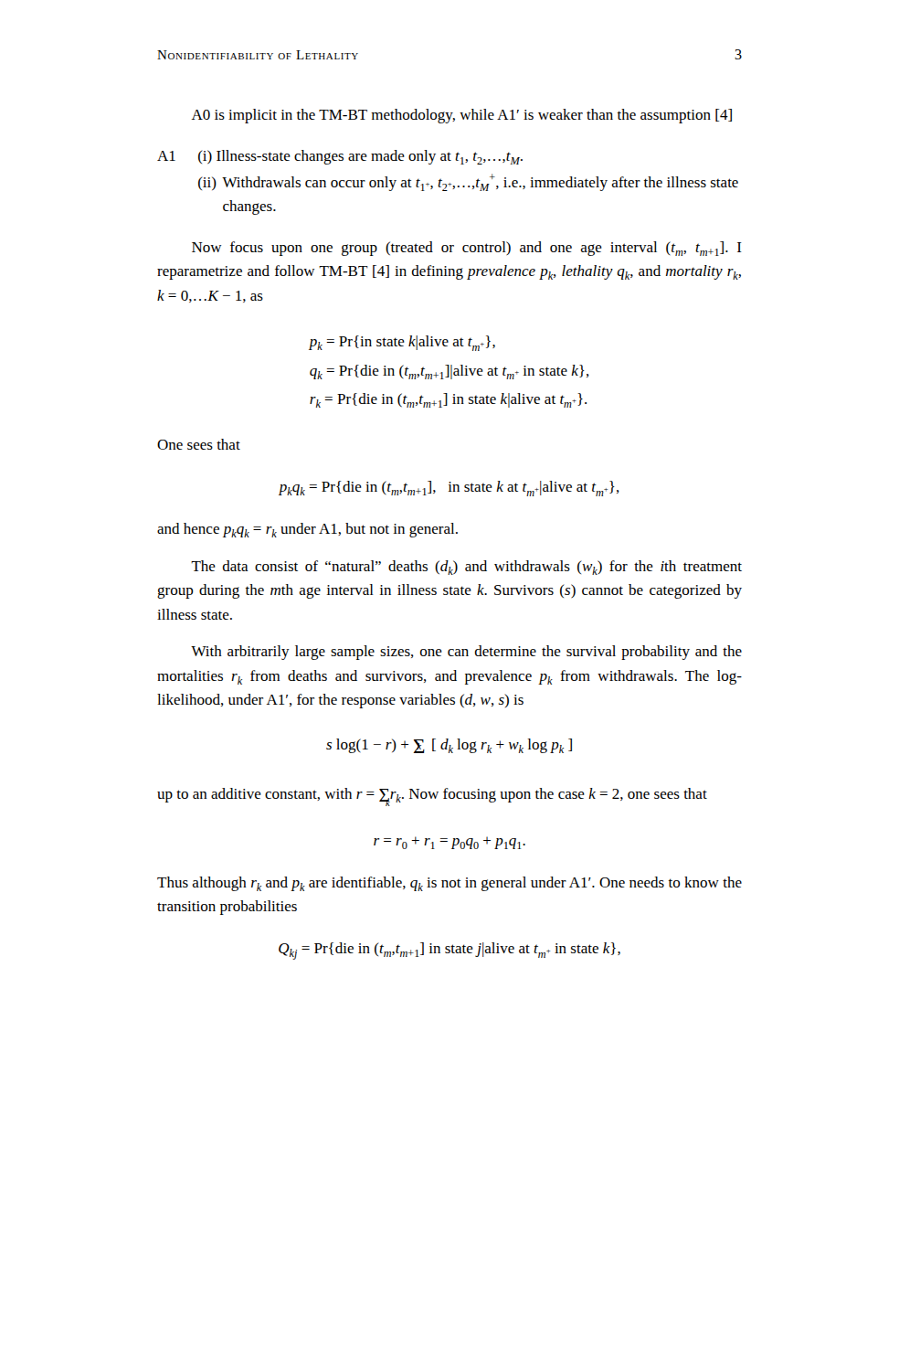Nonidentifiability of Lethality 3
A0 is implicit in the TM-BT methodology, while A1′ is weaker than the assumption [4]
A1(i) Illness-state changes are made only at t1, t2,…,tM. (ii) Withdrawals can occur only at t1+, t2+,…,tM+, i.e., immediately after the illness state changes.
Now focus upon one group (treated or control) and one age interval (tm, tm+1]. I reparametrize and follow TM-BT [4] in defining prevalence pk, lethality qk, and mortality rk, k = 0,…K − 1, as
pk = Pr{in state k|alive at tm+}, qk = Pr{die in (tm,tm+1]|alive at tm+ in state k}, rk = Pr{die in (tm,tm+1] in state k|alive at tm+}.
One sees that
pkqk = Pr{die in (tm,tm+1], in state k at tm+|alive at tm+},
and hence pkqk = rk under A1, but not in general.
The data consist of “natural” deaths (dk) and withdrawals (wk) for the ith treatment group during the mth age interval in illness state k. Survivors (s) cannot be categorized by illness state.
With arbitrarily large sample sizes, one can determine the survival probability and the mortalities rk from deaths and survivors, and prevalence pk from withdrawals. The log-likelihood, under A1′, for the response variables (d, w, s) is
s log(1 − r) + Σk [ dk log rk + wk log pk ]
up to an additive constant, with r = Σkrk. Now focusing upon the case k = 2, one sees that
r = r0 + r1 = p0q0 + p1q1.
Thus although rk and pk are identifiable, qk is not in general under A1′. One needs to know the transition probabilities
Qkj = Pr{die in (tm,tm+1] in state j|alive at tm+ in state k},